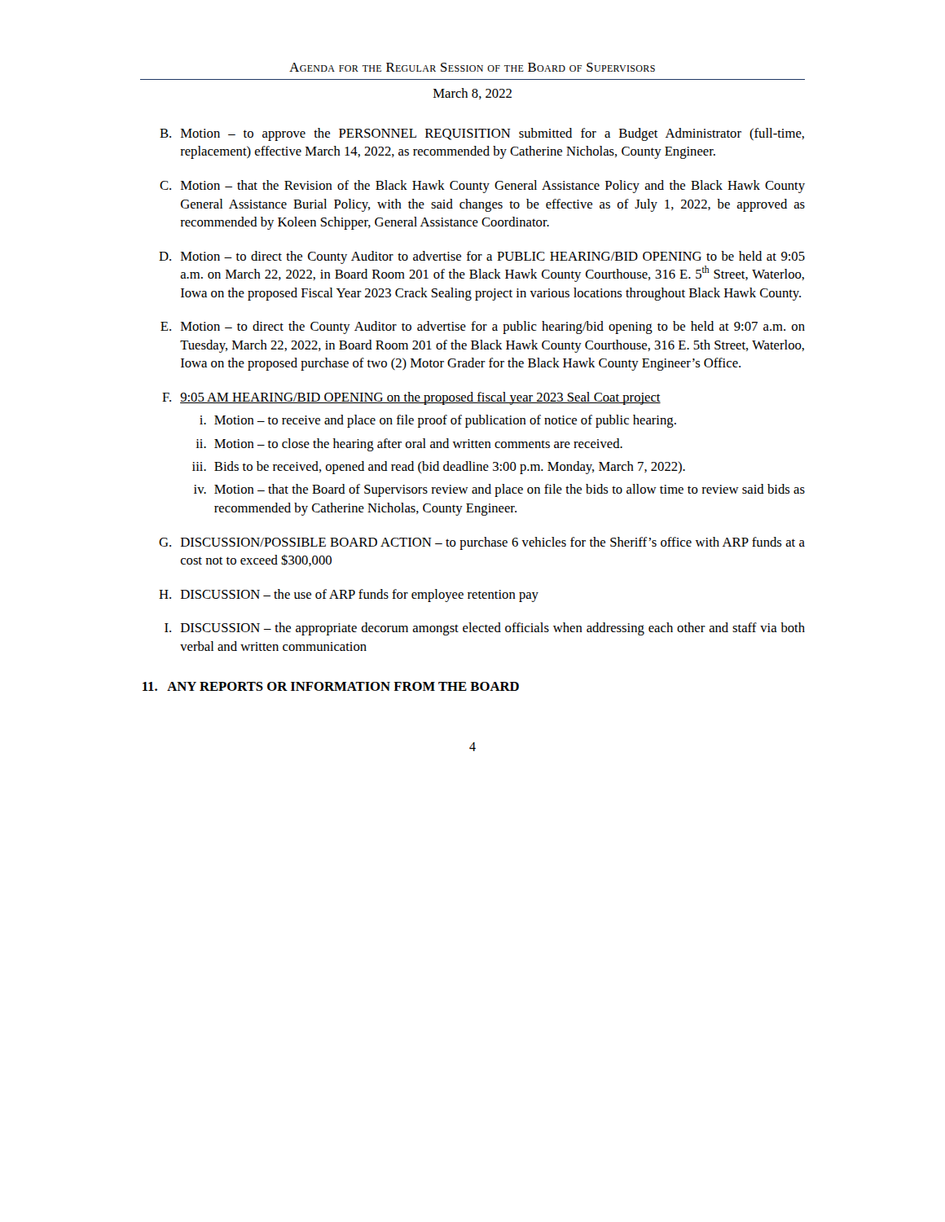Agenda for the Regular Session of the Board of Supervisors March 8, 2022
Motion – to approve the PERSONNEL REQUISITION submitted for a Budget Administrator (full-time, replacement) effective March 14, 2022, as recommended by Catherine Nicholas, County Engineer.
Motion – that the Revision of the Black Hawk County General Assistance Policy and the Black Hawk County General Assistance Burial Policy, with the said changes to be effective as of July 1, 2022, be approved as recommended by Koleen Schipper, General Assistance Coordinator.
Motion – to direct the County Auditor to advertise for a PUBLIC HEARING/BID OPENING to be held at 9:05 a.m. on March 22, 2022, in Board Room 201 of the Black Hawk County Courthouse, 316 E. 5th Street, Waterloo, Iowa on the proposed Fiscal Year 2023 Crack Sealing project in various locations throughout Black Hawk County.
Motion – to direct the County Auditor to advertise for a public hearing/bid opening to be held at 9:07 a.m. on Tuesday, March 22, 2022, in Board Room 201 of the Black Hawk County Courthouse, 316 E. 5th Street, Waterloo, Iowa on the proposed purchase of two (2) Motor Grader for the Black Hawk County Engineer’s Office.
9:05 AM HEARING/BID OPENING on the proposed fiscal year 2023 Seal Coat project
Motion – to receive and place on file proof of publication of notice of public hearing.
Motion – to close the hearing after oral and written comments are received.
Bids to be received, opened and read (bid deadline 3:00 p.m. Monday, March 7, 2022).
Motion – that the Board of Supervisors review and place on file the bids to allow time to review said bids as recommended by Catherine Nicholas, County Engineer.
DISCUSSION/POSSIBLE BOARD ACTION – to purchase 6 vehicles for the Sheriff’s office with ARP funds at a cost not to exceed $300,000
DISCUSSION – the use of ARP funds for employee retention pay
DISCUSSION – the appropriate decorum amongst elected officials when addressing each other and staff via both verbal and written communication
11. ANY REPORTS OR INFORMATION FROM THE BOARD
4